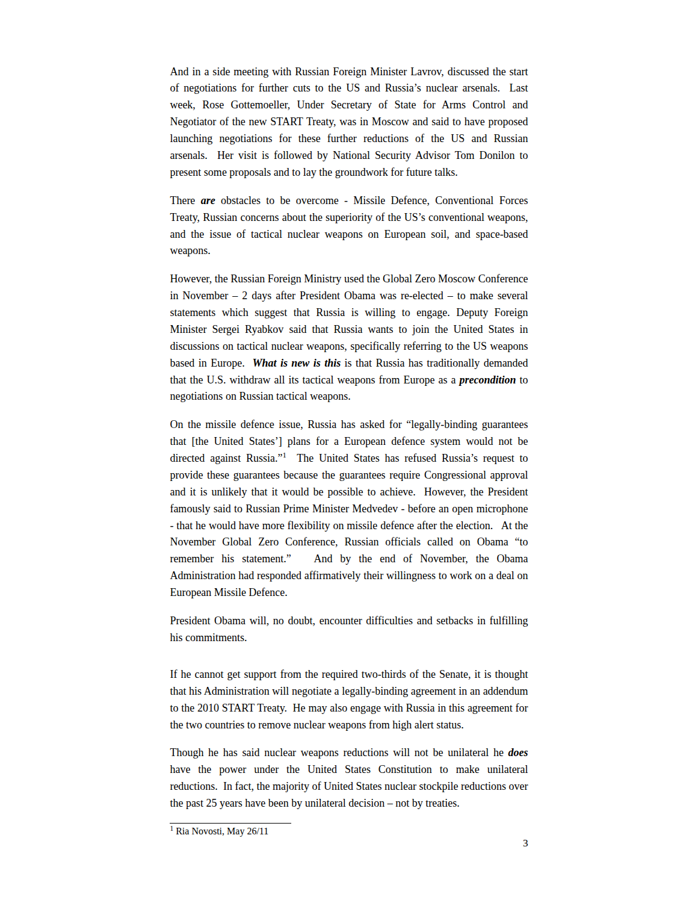And in a side meeting with Russian Foreign Minister Lavrov, discussed the start of negotiations for further cuts to the US and Russia’s nuclear arsenals. Last week, Rose Gottemoeller, Under Secretary of State for Arms Control and Negotiator of the new START Treaty, was in Moscow and said to have proposed launching negotiations for these further reductions of the US and Russian arsenals. Her visit is followed by National Security Advisor Tom Donilon to present some proposals and to lay the groundwork for future talks.
There are obstacles to be overcome - Missile Defence, Conventional Forces Treaty, Russian concerns about the superiority of the US’s conventional weapons, and the issue of tactical nuclear weapons on European soil, and space-based weapons.
However, the Russian Foreign Ministry used the Global Zero Moscow Conference in November – 2 days after President Obama was re-elected – to make several statements which suggest that Russia is willing to engage. Deputy Foreign Minister Sergei Ryabkov said that Russia wants to join the United States in discussions on tactical nuclear weapons, specifically referring to the US weapons based in Europe. What is new is this is that Russia has traditionally demanded that the U.S. withdraw all its tactical weapons from Europe as a precondition to negotiations on Russian tactical weapons.
On the missile defence issue, Russia has asked for “legally-binding guarantees that [the United States’] plans for a European defence system would not be directed against Russia.”1 The United States has refused Russia’s request to provide these guarantees because the guarantees require Congressional approval and it is unlikely that it would be possible to achieve. However, the President famously said to Russian Prime Minister Medvedev - before an open microphone - that he would have more flexibility on missile defence after the election. At the November Global Zero Conference, Russian officials called on Obama “to remember his statement.” And by the end of November, the Obama Administration had responded affirmatively their willingness to work on a deal on European Missile Defence.
President Obama will, no doubt, encounter difficulties and setbacks in fulfilling his commitments.
If he cannot get support from the required two-thirds of the Senate, it is thought that his Administration will negotiate a legally-binding agreement in an addendum to the 2010 START Treaty. He may also engage with Russia in this agreement for the two countries to remove nuclear weapons from high alert status.
Though he has said nuclear weapons reductions will not be unilateral he does have the power under the United States Constitution to make unilateral reductions. In fact, the majority of United States nuclear stockpile reductions over the past 25 years have been by unilateral decision – not by treaties.
1 Ria Novosti, May 26/11
3